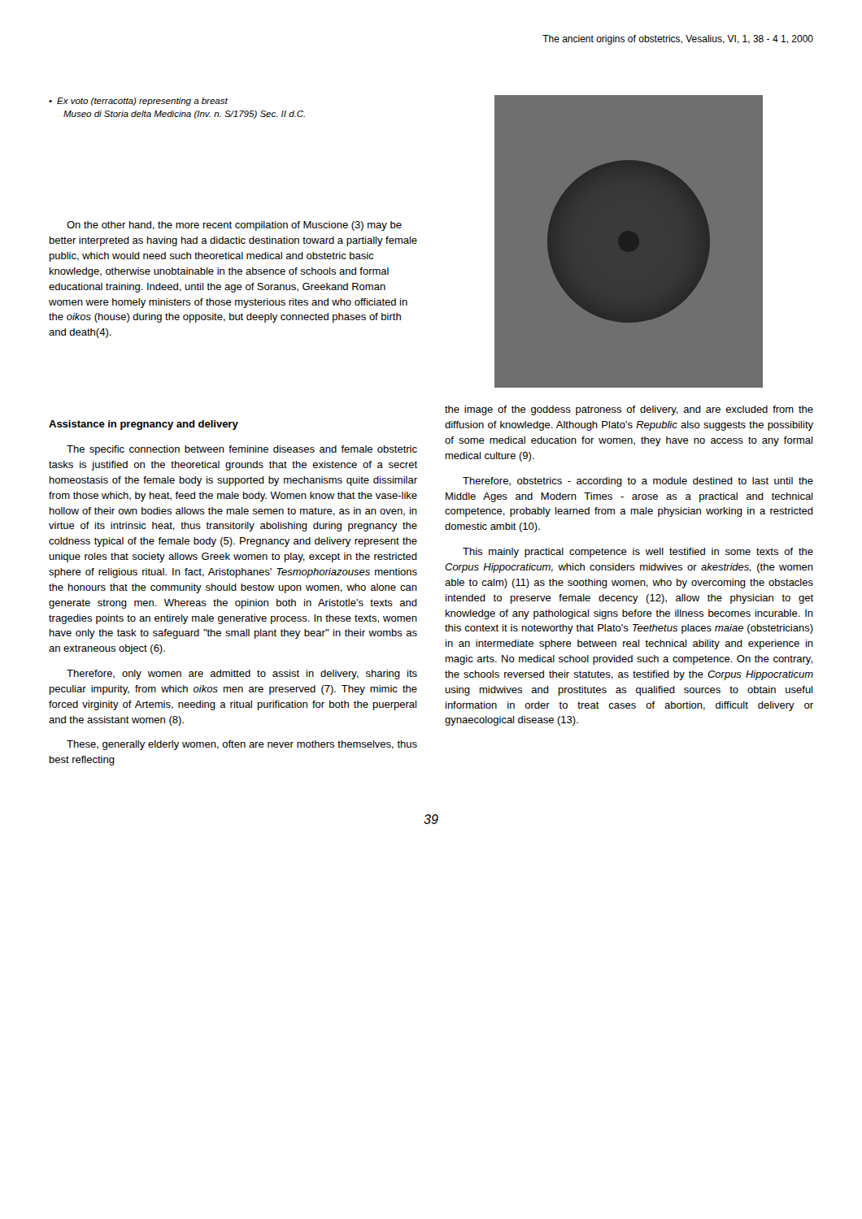The ancient origins of obstetrics, Vesalius, VI, 1, 38 - 4 1, 2000
•Ex voto (terracotta) representing a breast
Museo di Storia delta Medicina (Inv. n. S/1795) Sec. II d.C.
On the other hand, the more recent compilation of Muscione (3) may be better interpreted as having had a didactic destination toward a partially female public, which would need such theoretical medical and obstetric basic knowledge, otherwise unobtainable in the absence of schools and formal educational training. Indeed, until the age of Soranus, Greekand Roman women were homely ministers of those mysterious rites and who officiated in the oikos (house) during the opposite, but deeply connected phases of birth and death(4).
Assistance in pregnancy and delivery
The specific connection between feminine diseases and female obstetric tasks is justified on the theoretical grounds that the existence of a secret homeostasis of the female body is supported by mechanisms quite dissimilar from those which, by heat, feed the male body. Women know that the vase-like hollow of their own bodies allows the male semen to mature, as in an oven, in virtue of its intrinsic heat, thus transitorily abolishing during pregnancy the coldness typical of the female body (5). Pregnancy and delivery represent the unique roles that society allows Greek women to play, except in the restricted sphere of religious ritual. In fact, Aristophanes' Tesmophoriazouses mentions the honours that the community should bestow upon women, who alone can generate strong men. Whereas the opinion both in Aristotle's texts and tragedies points to an entirely male generative process. In these texts, women have only the task to safeguard "the small plant they bear" in their wombs as an extraneous object (6).
Therefore, only women are admitted to assist in delivery, sharing its peculiar impurity, from which oikos men are preserved (7). They mimic the forced virginity of Artemis, needing a ritual purification for both the puerperal and the assistant women (8).
These, generally elderly women, often are never mothers themselves, thus best reflecting
the image of the goddess patroness of delivery, and are excluded from the diffusion of knowledge. Although Plato's Republic also suggests the possibility of some medical education for women, they have no access to any formal medical culture (9).
Therefore, obstetrics - according to a module destined to last until the Middle Ages and Modern Times - arose as a practical and technical competence, probably learned from a male physician working in a restricted domestic ambit (10).
This mainly practical competence is well testified in some texts of the Corpus Hippocraticum, which considers midwives or akestrides, (the women able to calm) (11) as the soothing women, who by overcoming the obstacles intended to preserve female decency (12), allow the physician to get knowledge of any pathological signs before the illness becomes incurable. In this context it is noteworthy that Plato's Teethetus places maiae (obstetricians) in an intermediate sphere between real technical ability and experience in magic arts. No medical school provided such a competence. On the contrary, the schools reversed their statutes, as testified by the Corpus Hippocraticum using midwives and prostitutes as qualified sources to obtain useful information in order to treat cases of abortion, difficult delivery or gynaecological disease (13).
39